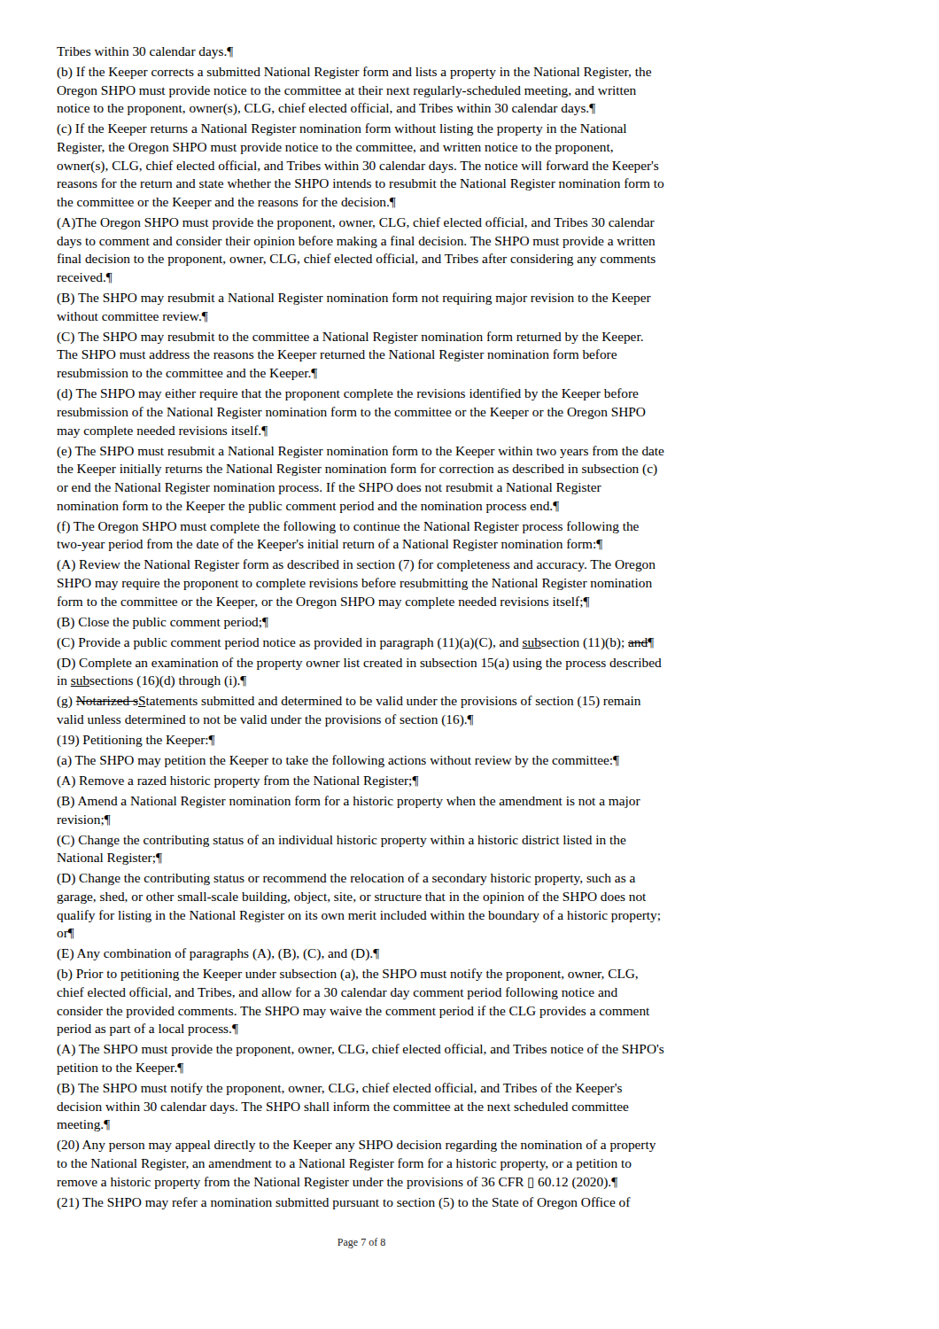Tribes within 30 calendar days.¶
(b) If the Keeper corrects a submitted National Register form and lists a property in the National Register, the Oregon SHPO must provide notice to the committee at their next regularly-scheduled meeting, and written notice to the proponent, owner(s), CLG, chief elected official, and Tribes within 30 calendar days.¶
(c) If the Keeper returns a National Register nomination form without listing the property in the National Register, the Oregon SHPO must provide notice to the committee, and written notice to the proponent, owner(s), CLG, chief elected official, and Tribes within 30 calendar days. The notice will forward the Keeper's reasons for the return and state whether the SHPO intends to resubmit the National Register nomination form to the committee or the Keeper and the reasons for the decision.¶
(A)The Oregon SHPO must provide the proponent, owner, CLG, chief elected official, and Tribes 30 calendar days to comment and consider their opinion before making a final decision. The SHPO must provide a written final decision to the proponent, owner, CLG, chief elected official, and Tribes after considering any comments received.¶
(B) The SHPO may resubmit a National Register nomination form not requiring major revision to the Keeper without committee review.¶
(C) The SHPO may resubmit to the committee a National Register nomination form returned by the Keeper. The SHPO must address the reasons the Keeper returned the National Register nomination form before resubmission to the committee and the Keeper.¶
(d) The SHPO may either require that the proponent complete the revisions identified by the Keeper before resubmission of the National Register nomination form to the committee or the Keeper or the Oregon SHPO may complete needed revisions itself.¶
(e) The SHPO must resubmit a National Register nomination form to the Keeper within two years from the date the Keeper initially returns the National Register nomination form for correction as described in subsection (c) or end the National Register nomination process. If the SHPO does not resubmit a National Register nomination form to the Keeper the public comment period and the nomination process end.¶
(f) The Oregon SHPO must complete the following to continue the National Register process following the two-year period from the date of the Keeper's initial return of a National Register nomination form:¶
(A) Review the National Register form as described in section (7) for completeness and accuracy. The Oregon SHPO may require the proponent to complete revisions before resubmitting the National Register nomination form to the committee or the Keeper, or the Oregon SHPO may complete needed revisions itself;¶
(B) Close the public comment period;¶
(C) Provide a public comment period notice as provided in paragraph (11)(a)(C), and subsection (11)(b); and¶
(D) Complete an examination of the property owner list created in subsection 15(a) using the process described in subsections (16)(d) through (i).¶
(g) Notarized s Statements submitted and determined to be valid under the provisions of section (15) remain valid unless determined to not be valid under the provisions of section (16).¶
(19) Petitioning the Keeper:¶
(a) The SHPO may petition the Keeper to take the following actions without review by the committee:¶
(A) Remove a razed historic property from the National Register;¶
(B) Amend a National Register nomination form for a historic property when the amendment is not a major revision;¶
(C) Change the contributing status of an individual historic property within a historic district listed in the National Register;¶
(D) Change the contributing status or recommend the relocation of a secondary historic property, such as a garage, shed, or other small-scale building, object, site, or structure that in the opinion of the SHPO does not qualify for listing in the National Register on its own merit included within the boundary of a historic property; or¶
(E) Any combination of paragraphs (A), (B), (C), and (D).¶
(b) Prior to petitioning the Keeper under subsection (a), the SHPO must notify the proponent, owner, CLG, chief elected official, and Tribes, and allow for a 30 calendar day comment period following notice and consider the provided comments. The SHPO may waive the comment period if the CLG provides a comment period as part of a local process.¶
(A) The SHPO must provide the proponent, owner, CLG, chief elected official, and Tribes notice of the SHPO's petition to the Keeper.¶
(B) The SHPO must notify the proponent, owner, CLG, chief elected official, and Tribes of the Keeper's decision within 30 calendar days. The SHPO shall inform the committee at the next scheduled committee meeting.¶
(20) Any person may appeal directly to the Keeper any SHPO decision regarding the nomination of a property to the National Register, an amendment to a National Register form for a historic property, or a petition to remove a historic property from the National Register under the provisions of 36 CFR ▯ 60.12 (2020).¶
(21) The SHPO may refer a nomination submitted pursuant to section (5) to the State of Oregon Office of
Page 7 of 8